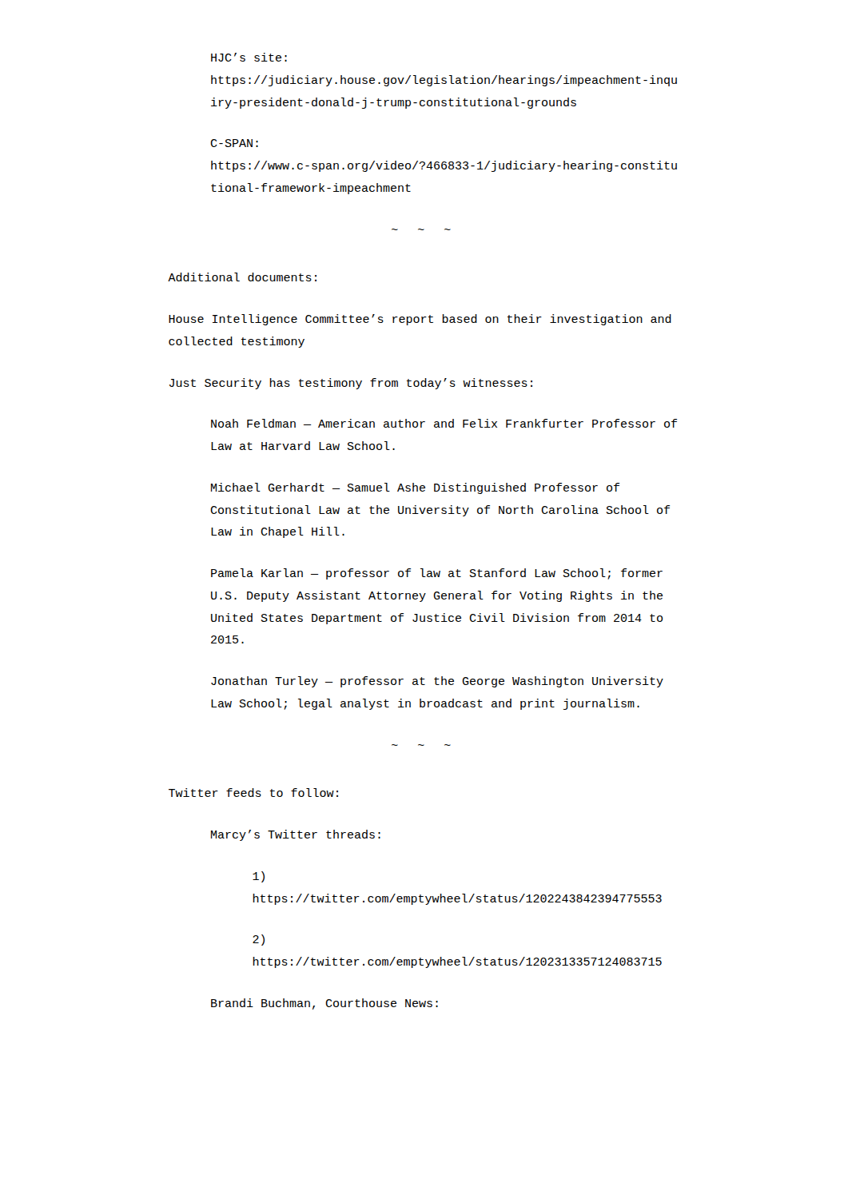HJC’s site:
https://judiciary.house.gov/legislation/hearings/impeachment-inquiry-president-donald-j-trump-constitutional-grounds
C-SPAN:
https://www.c-span.org/video/?466833-1/judiciary-hearing-constitutional-framework-impeachment
~ ~ ~
Additional documents:
House Intelligence Committee’s report based on their investigation and collected testimony
Just Security has testimony from today’s witnesses:
Noah Feldman — American author and Felix Frankfurter Professor of Law at Harvard Law School.
Michael Gerhardt — Samuel Ashe Distinguished Professor of Constitutional Law at the University of North Carolina School of Law in Chapel Hill.
Pamela Karlan — professor of law at Stanford Law School; former U.S. Deputy Assistant Attorney General for Voting Rights in the United States Department of Justice Civil Division from 2014 to 2015.
Jonathan Turley — professor at the George Washington University Law School; legal analyst in broadcast and print journalism.
~ ~ ~
Twitter feeds to follow:
Marcy’s Twitter threads:
1)
https://twitter.com/emptywheel/status/1202243842394775553
2)
https://twitter.com/emptywheel/status/1202313357124083715
Brandi Buchman, Courthouse News: